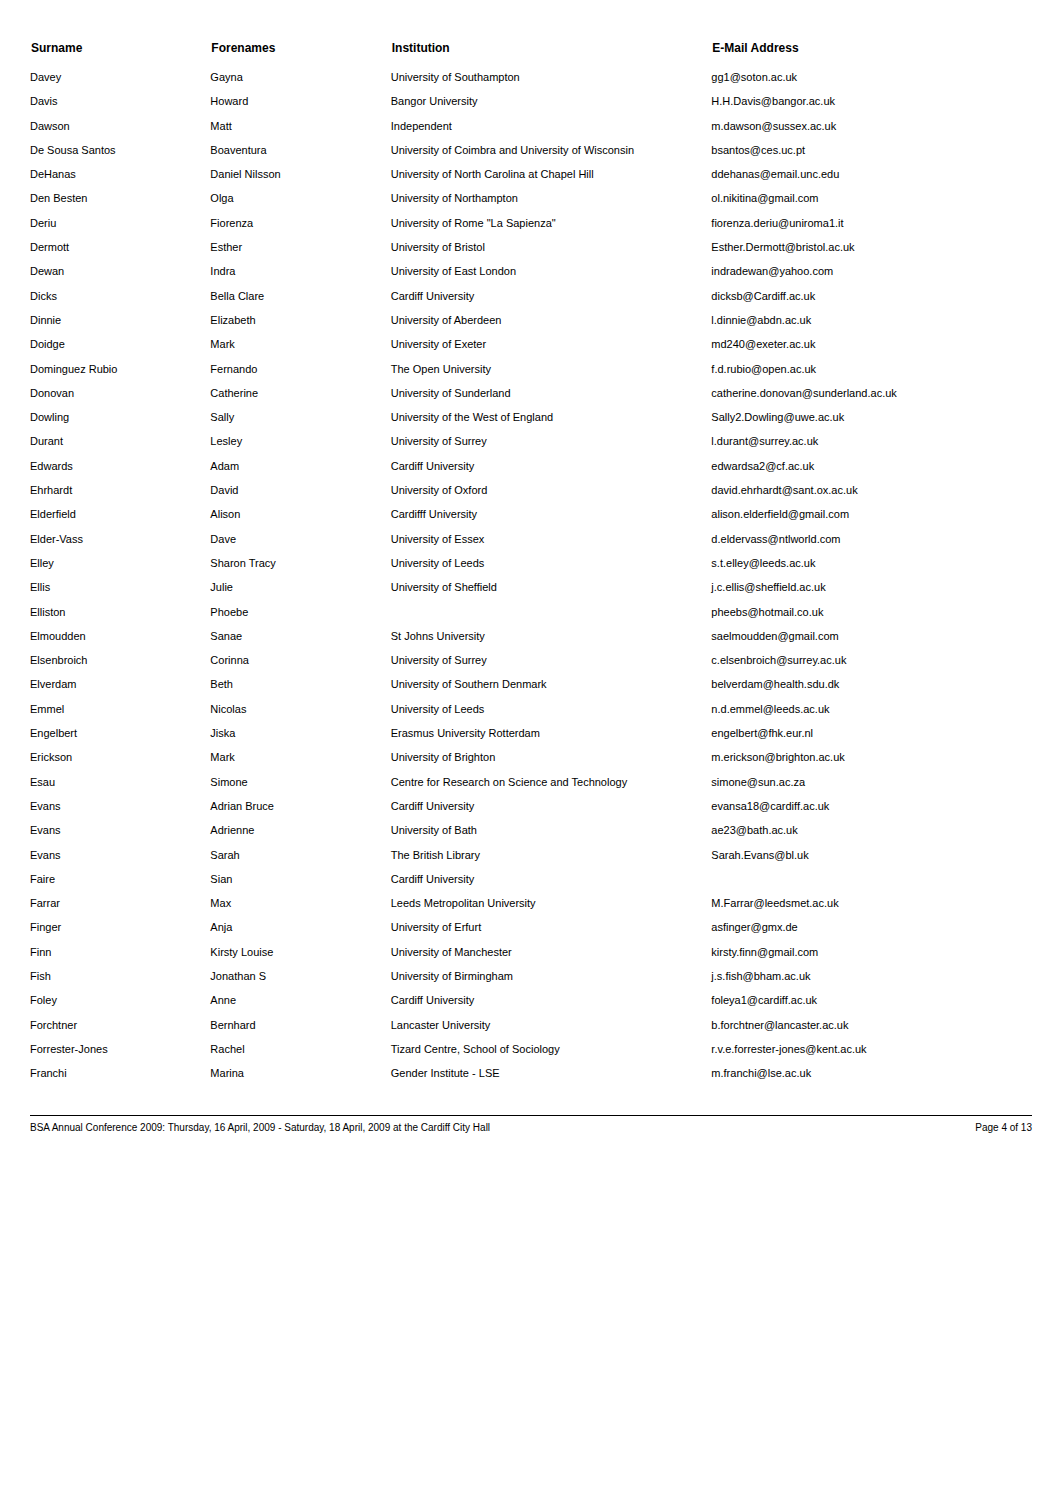| Surname | Forenames | Institution | E-Mail Address |
| --- | --- | --- | --- |
| Davey | Gayna | University of Southampton | gg1@soton.ac.uk |
| Davis | Howard | Bangor University | H.H.Davis@bangor.ac.uk |
| Dawson | Matt | Independent | m.dawson@sussex.ac.uk |
| De Sousa Santos | Boaventura | University of Coimbra and University of Wisconsin | bsantos@ces.uc.pt |
| DeHanas | Daniel Nilsson | University of North Carolina at Chapel Hill | ddehanas@email.unc.edu |
| Den Besten | Olga | University of Northampton | ol.nikitina@gmail.com |
| Deriu | Fiorenza | University of Rome "La Sapienza" | fiorenza.deriu@uniroma1.it |
| Dermott | Esther | University of Bristol | Esther.Dermott@bristol.ac.uk |
| Dewan | Indra | University of East London | indradewan@yahoo.com |
| Dicks | Bella Clare | Cardiff University | dicksb@Cardiff.ac.uk |
| Dinnie | Elizabeth | University of Aberdeen | l.dinnie@abdn.ac.uk |
| Doidge | Mark | University of Exeter | md240@exeter.ac.uk |
| Dominguez Rubio | Fernando | The Open University | f.d.rubio@open.ac.uk |
| Donovan | Catherine | University of Sunderland | catherine.donovan@sunderland.ac.uk |
| Dowling | Sally | University of the West of England | Sally2.Dowling@uwe.ac.uk |
| Durant | Lesley | University of Surrey | l.durant@surrey.ac.uk |
| Edwards | Adam | Cardiff University | edwardsa2@cf.ac.uk |
| Ehrhardt | David | University of Oxford | david.ehrhardt@sant.ox.ac.uk |
| Elderfield | Alison | Cardifff University | alison.elderfield@gmail.com |
| Elder-Vass | Dave | University of Essex | d.eldervass@ntlworld.com |
| Elley | Sharon Tracy | University of Leeds | s.t.elley@leeds.ac.uk |
| Ellis | Julie | University of Sheffield | j.c.ellis@sheffield.ac.uk |
| Elliston | Phoebe | | pheebs@hotmail.co.uk |
| Elmoudden | Sanae | St Johns University | saelmoudden@gmail.com |
| Elsenbroich | Corinna | University of Surrey | c.elsenbroich@surrey.ac.uk |
| Elverdam | Beth | University of Southern Denmark | belverdam@health.sdu.dk |
| Emmel | Nicolas | University of Leeds | n.d.emmel@leeds.ac.uk |
| Engelbert | Jiska | Erasmus University Rotterdam | engelbert@fhk.eur.nl |
| Erickson | Mark | University of Brighton | m.erickson@brighton.ac.uk |
| Esau | Simone | Centre for Research on Science and Technology | simone@sun.ac.za |
| Evans | Adrian Bruce | Cardiff University | evansa18@cardiff.ac.uk |
| Evans | Adrienne | University of Bath | ae23@bath.ac.uk |
| Evans | Sarah | The British Library | Sarah.Evans@bl.uk |
| Faire | Sian | Cardiff University | |
| Farrar | Max | Leeds Metropolitan University | M.Farrar@leedsmet.ac.uk |
| Finger | Anja | University of Erfurt | asfinger@gmx.de |
| Finn | Kirsty Louise | University of Manchester | kirsty.finn@gmail.com |
| Fish | Jonathan S | University of Birmingham | j.s.fish@bham.ac.uk |
| Foley | Anne | Cardiff University | foleya1@cardiff.ac.uk |
| Forchtner | Bernhard | Lancaster University | b.forchtner@lancaster.ac.uk |
| Forrester-Jones | Rachel | Tizard Centre, School of Sociology | r.v.e.forrester-jones@kent.ac.uk |
| Franchi | Marina | Gender Institute - LSE | m.franchi@lse.ac.uk |
BSA Annual Conference 2009: Thursday, 16 April, 2009 - Saturday, 18 April, 2009 at the Cardiff City Hall
Page 4 of 13